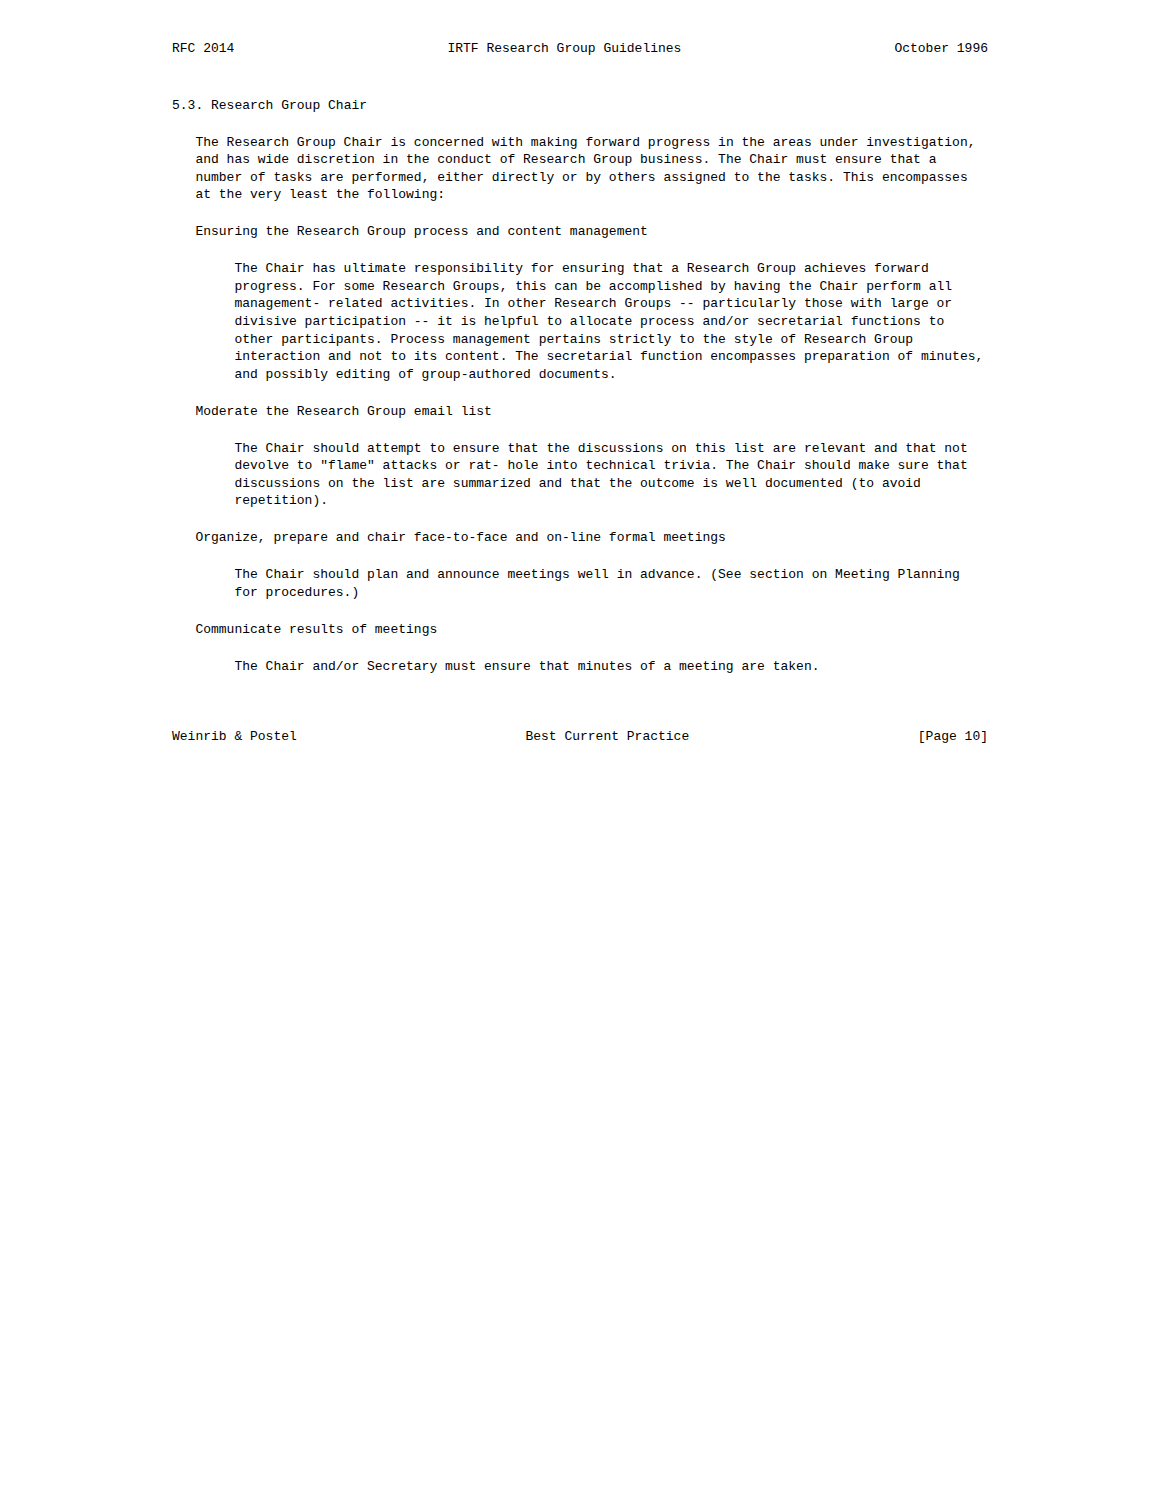RFC 2014 IRTF Research Group Guidelines October 1996
5.3. Research Group Chair
The Research Group Chair is concerned with making forward progress in the areas under investigation, and has wide discretion in the conduct of Research Group business. The Chair must ensure that a number of tasks are performed, either directly or by others assigned to the tasks. This encompasses at the very least the following:
Ensuring the Research Group process and content management
The Chair has ultimate responsibility for ensuring that a Research Group achieves forward progress. For some Research Groups, this can be accomplished by having the Chair perform all management- related activities. In other Research Groups -- particularly those with large or divisive participation -- it is helpful to allocate process and/or secretarial functions to other participants. Process management pertains strictly to the style of Research Group interaction and not to its content. The secretarial function encompasses preparation of minutes, and possibly editing of group-authored documents.
Moderate the Research Group email list
The Chair should attempt to ensure that the discussions on this list are relevant and that not devolve to "flame" attacks or rat- hole into technical trivia. The Chair should make sure that discussions on the list are summarized and that the outcome is well documented (to avoid repetition).
Organize, prepare and chair face-to-face and on-line formal meetings
The Chair should plan and announce meetings well in advance. (See section on Meeting Planning for procedures.)
Communicate results of meetings
The Chair and/or Secretary must ensure that minutes of a meeting are taken.
Weinrib & Postel Best Current Practice [Page 10]